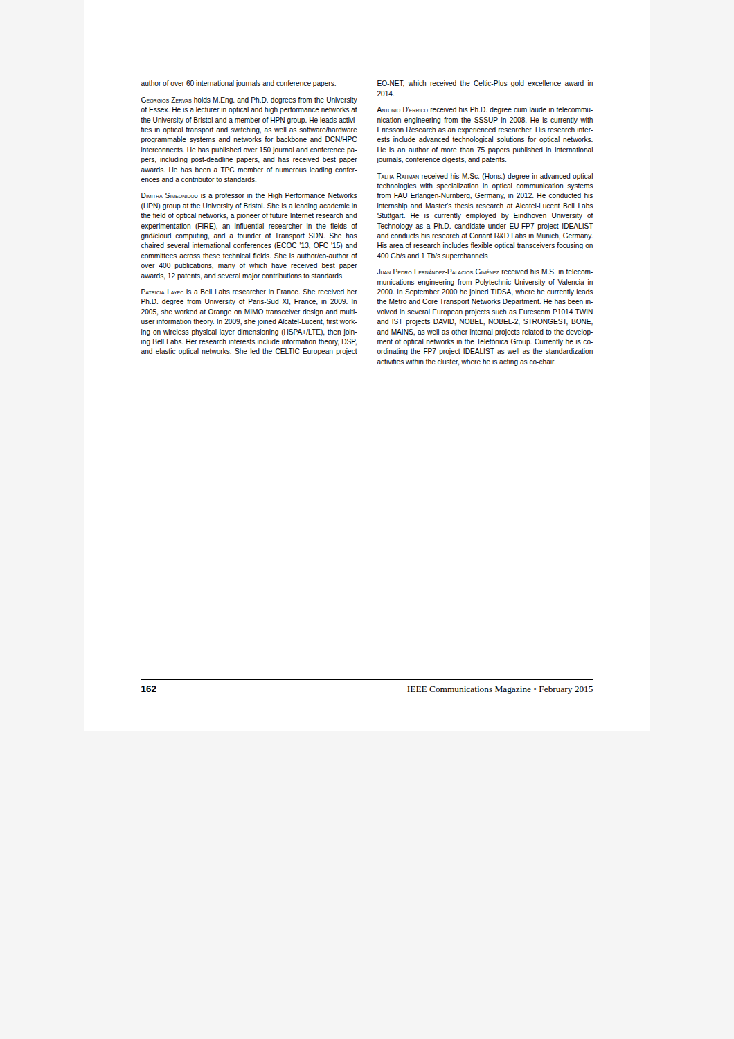author of over 60 international journals and conference papers.
Georgios Zervas holds M.Eng. and Ph.D. degrees from the University of Essex. He is a lecturer in optical and high performance networks at the University of Bristol and a member of HPN group. He leads activities in optical transport and switching, as well as software/hardware programmable systems and networks for backbone and DCN/HPC interconnects. He has published over 150 journal and conference papers, including post-deadline papers, and has received best paper awards. He has been a TPC member of numerous leading conferences and a contributor to standards.
Dimitra Simeonidou is a professor in the High Performance Networks (HPN) group at the University of Bristol. She is a leading academic in the field of optical networks, a pioneer of future Internet research and experimentation (FIRE), an influential researcher in the fields of grid/cloud computing, and a founder of Transport SDN. She has chaired several international conferences (ECOC '13, OFC '15) and committees across these technical fields. She is author/co-author of over 400 publications, many of which have received best paper awards, 12 patents, and several major contributions to standards
Patricia Layec is a Bell Labs researcher in France. She received her Ph.D. degree from University of Paris-Sud XI, France, in 2009. In 2005, she worked at Orange on MIMO transceiver design and multi-user information theory. In 2009, she joined Alcatel-Lucent, first working on wireless physical layer dimensioning (HSPA+/LTE), then joining Bell Labs. Her research interests include information theory, DSP, and elastic optical networks. She led the CELTIC European project EO-NET, which received the Celtic-Plus gold excellence award in 2014.
Antonio D'errico received his Ph.D. degree cum laude in telecommunication engineering from the SSSUP in 2008. He is currently with Ericsson Research as an experienced researcher. His research interests include advanced technological solutions for optical networks. He is an author of more than 75 papers published in international journals, conference digests, and patents.
Talha Rahman received his M.Sc. (Hons.) degree in advanced optical technologies with specialization in optical communication systems from FAU Erlangen-Nürnberg, Germany, in 2012. He conducted his internship and Master's thesis research at Alcatel-Lucent Bell Labs Stuttgart. He is currently employed by Eindhoven University of Technology as a Ph.D. candidate under EU-FP7 project IDEALIST and conducts his research at Coriant R&D Labs in Munich, Germany. His area of research includes flexible optical transceivers focusing on 400 Gb/s and 1 Tb/s superchannels
Juan Pedro Fernández-Palacios Giménez received his M.S. in telecommunications engineering from Polytechnic University of Valencia in 2000. In September 2000 he joined TIDSA, where he currently leads the Metro and Core Transport Networks Department. He has been involved in several European projects such as Eurescom P1014 TWIN and IST projects DAVID, NOBEL, NOBEL-2, STRONGEST, BONE, and MAINS, as well as other internal projects related to the development of optical networks in the Telefónica Group. Currently he is coordinating the FP7 project IDEALIST as well as the standardization activities within the cluster, where he is acting as co-chair.
162 IEEE Communications Magazine • February 2015